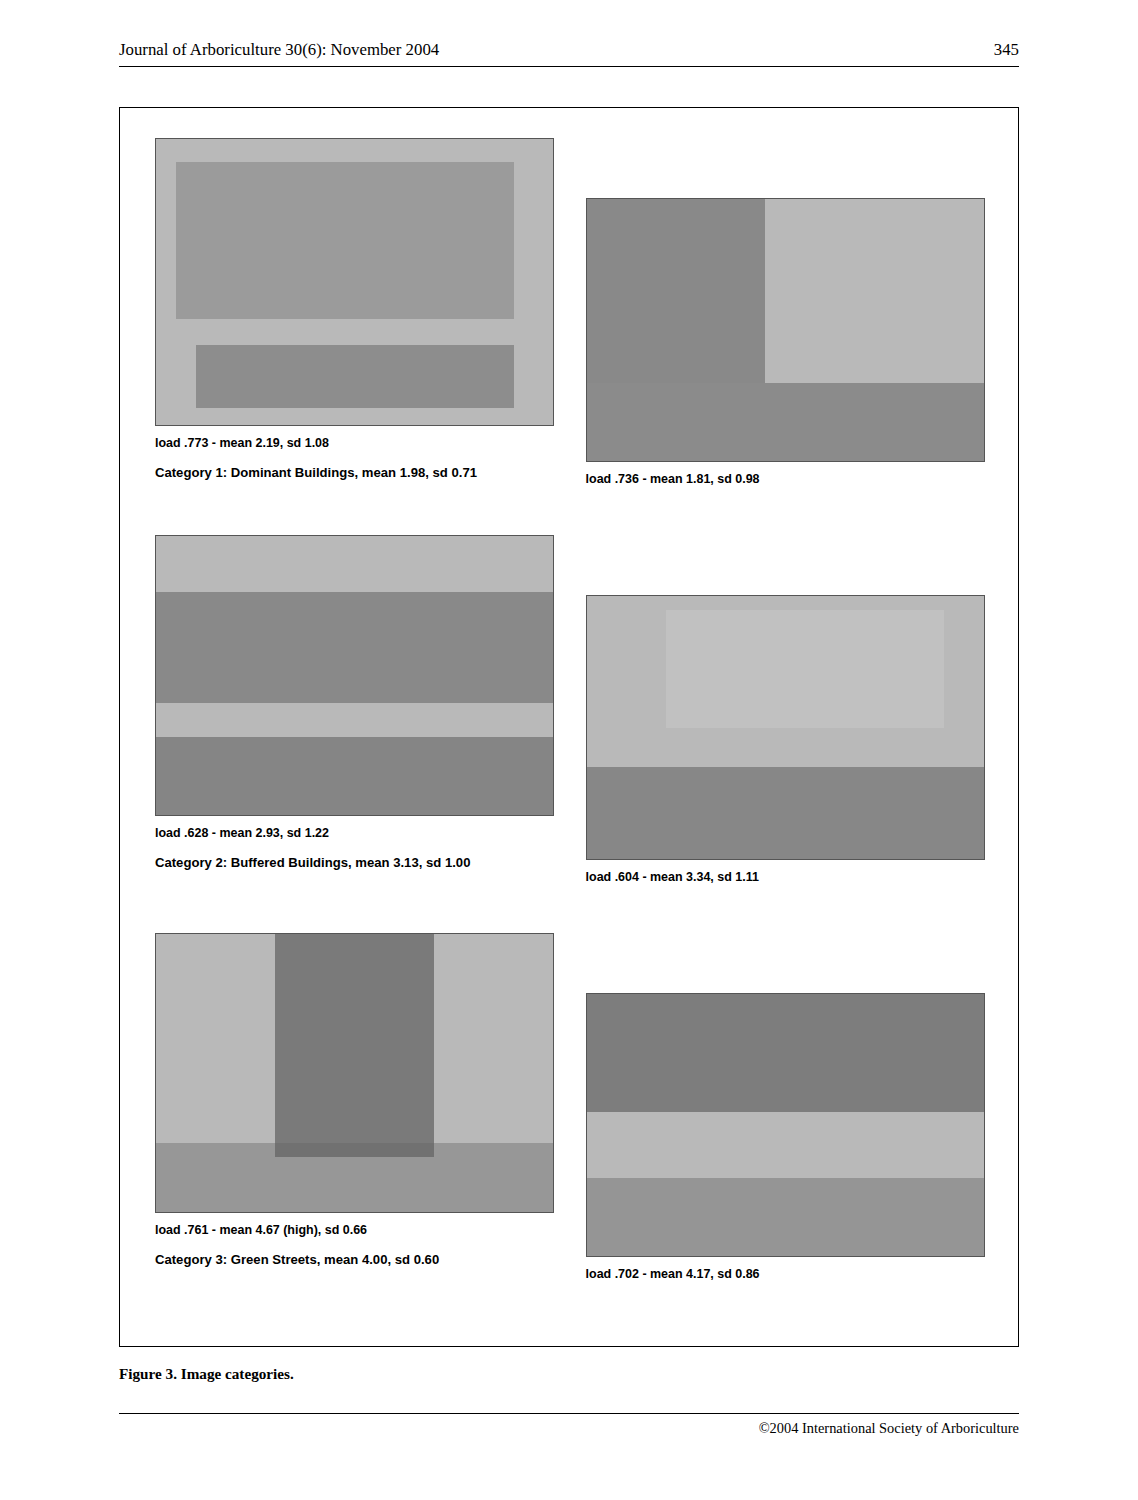Journal of Arboriculture 30(6): November 2004 345
load .773 - mean 2.19, sd 1.08
Category 1: Dominant Buildings, mean 1.98, sd 0.71
load .736 - mean 1.81, sd 0.98
load .628 - mean 2.93, sd 1.22
Category 2: Buffered Buildings, mean 3.13, sd 1.00
load .604 - mean 3.34, sd 1.11
load .761 - mean 4.67 (high), sd 0.66
Category 3: Green Streets, mean 4.00, sd 0.60
load .702 - mean 4.17, sd 0.86
Figure 3. Image categories.
©2004 International Society of Arboriculture